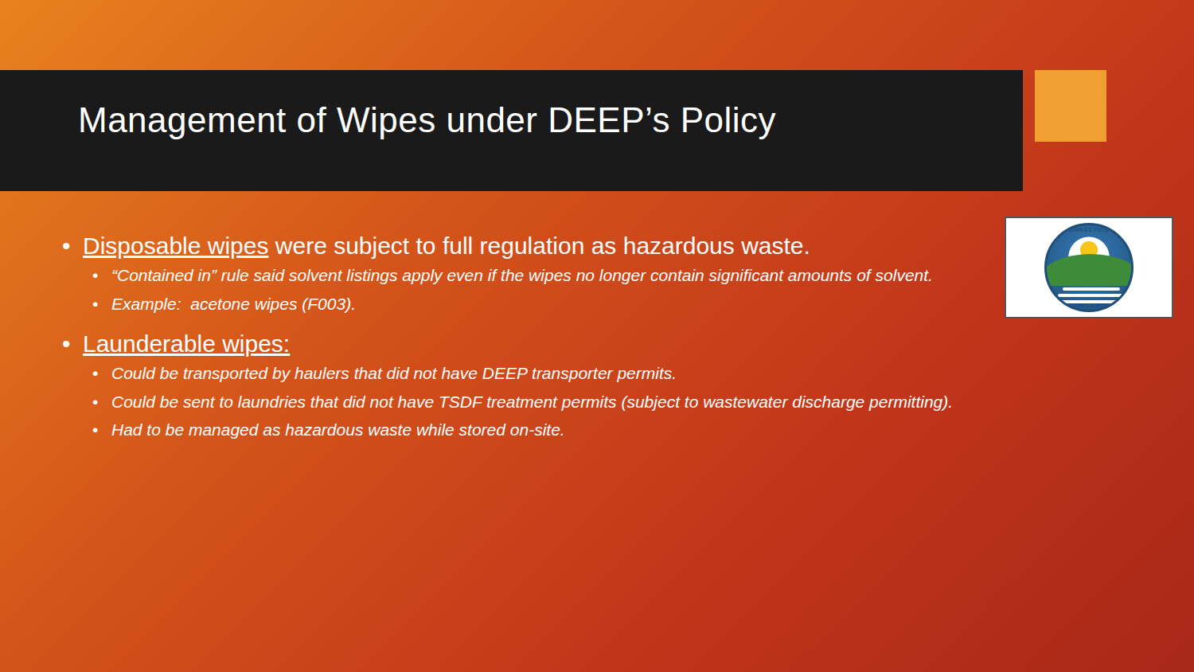Management of Wipes under DEEP’s Policy
CONNECTICUT
ENVIRONMENT
Disposable wipes were subject to full regulation as hazardous waste.
“Contained in” rule said solvent listings apply even if the wipes no longer contain significant amounts of solvent.
Example: acetone wipes (F003).
Launderable wipes:
Could be transported by haulers that did not have DEEP transporter permits.
Could be sent to laundries that did not have TSDF treatment permits (subject to wastewater discharge permitting).
Had to be managed as hazardous waste while stored on-site.